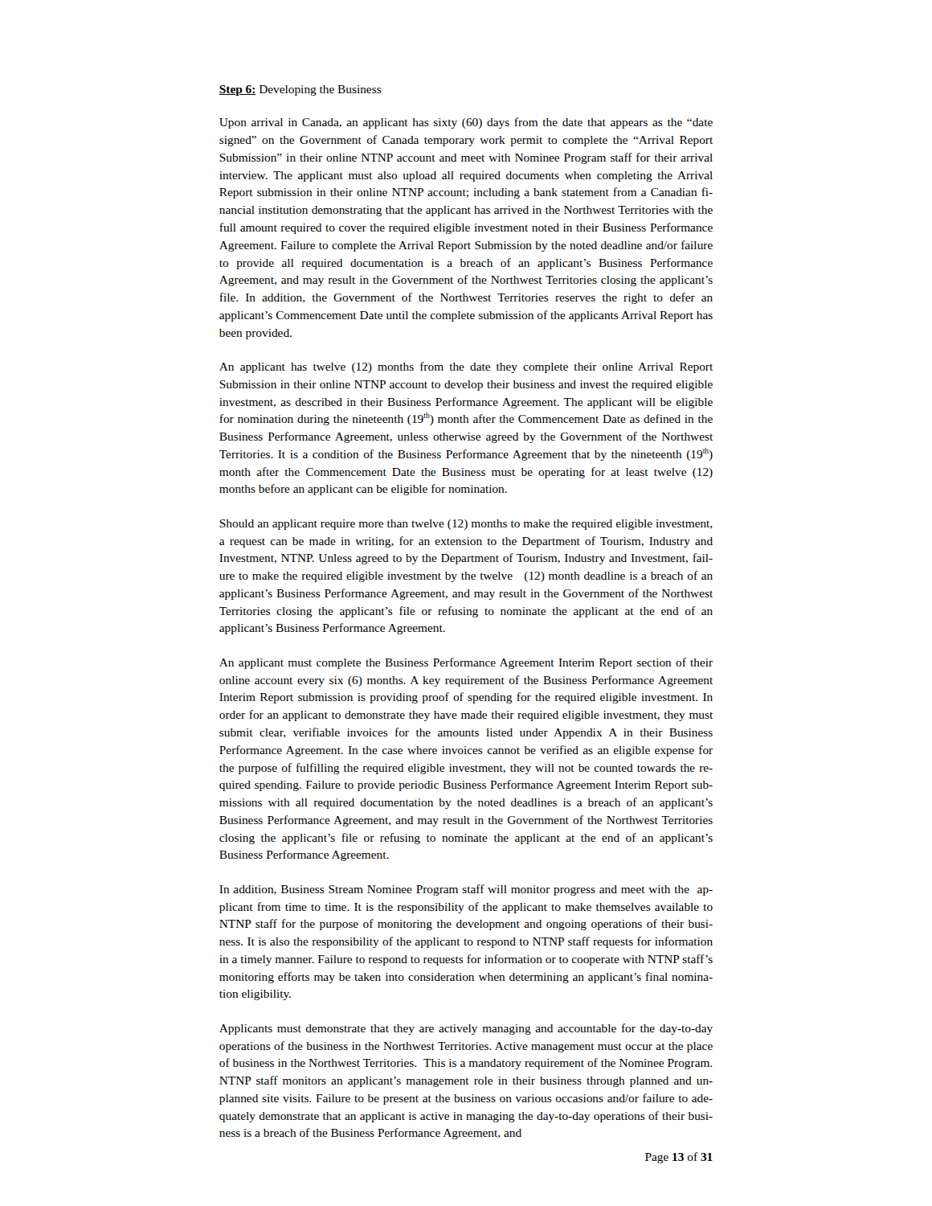Step 6: Developing the Business
Upon arrival in Canada, an applicant has sixty (60) days from the date that appears as the “date signed” on the Government of Canada temporary work permit to complete the “Arrival Report Submission” in their online NTNP account and meet with Nominee Program staff for their arrival interview. The applicant must also upload all required documents when completing the Arrival Report submission in their online NTNP account; including a bank statement from a Canadian financial institution demonstrating that the applicant has arrived in the Northwest Territories with the full amount required to cover the required eligible investment noted in their Business Performance Agreement. Failure to complete the Arrival Report Submission by the noted deadline and/or failure to provide all required documentation is a breach of an applicant’s Business Performance Agreement, and may result in the Government of the Northwest Territories closing the applicant’s file. In addition, the Government of the Northwest Territories reserves the right to defer an applicant’s Commencement Date until the complete submission of the applicants Arrival Report has been provided.
An applicant has twelve (12) months from the date they complete their online Arrival Report Submission in their online NTNP account to develop their business and invest the required eligible investment, as described in their Business Performance Agreement. The applicant will be eligible for nomination during the nineteenth (19th) month after the Commencement Date as defined in the Business Performance Agreement, unless otherwise agreed by the Government of the Northwest Territories. It is a condition of the Business Performance Agreement that by the nineteenth (19th) month after the Commencement Date the Business must be operating for at least twelve (12) months before an applicant can be eligible for nomination.
Should an applicant require more than twelve (12) months to make the required eligible investment, a request can be made in writing, for an extension to the Department of Tourism, Industry and Investment, NTNP. Unless agreed to by the Department of Tourism, Industry and Investment, failure to make the required eligible investment by the twelve (12) month deadline is a breach of an applicant’s Business Performance Agreement, and may result in the Government of the Northwest Territories closing the applicant’s file or refusing to nominate the applicant at the end of an applicant’s Business Performance Agreement.
An applicant must complete the Business Performance Agreement Interim Report section of their online account every six (6) months. A key requirement of the Business Performance Agreement Interim Report submission is providing proof of spending for the required eligible investment. In order for an applicant to demonstrate they have made their required eligible investment, they must submit clear, verifiable invoices for the amounts listed under Appendix A in their Business Performance Agreement. In the case where invoices cannot be verified as an eligible expense for the purpose of fulfilling the required eligible investment, they will not be counted towards the required spending. Failure to provide periodic Business Performance Agreement Interim Report submissions with all required documentation by the noted deadlines is a breach of an applicant’s Business Performance Agreement, and may result in the Government of the Northwest Territories closing the applicant’s file or refusing to nominate the applicant at the end of an applicant’s Business Performance Agreement.
In addition, Business Stream Nominee Program staff will monitor progress and meet with the applicant from time to time. It is the responsibility of the applicant to make themselves available to NTNP staff for the purpose of monitoring the development and ongoing operations of their business. It is also the responsibility of the applicant to respond to NTNP staff requests for information in a timely manner. Failure to respond to requests for information or to cooperate with NTNP staff’s monitoring efforts may be taken into consideration when determining an applicant’s final nomination eligibility.
Applicants must demonstrate that they are actively managing and accountable for the day-to-day operations of the business in the Northwest Territories. Active management must occur at the place of business in the Northwest Territories. This is a mandatory requirement of the Nominee Program. NTNP staff monitors an applicant’s management role in their business through planned and unplanned site visits. Failure to be present at the business on various occasions and/or failure to adequately demonstrate that an applicant is active in managing the day-to-day operations of their business is a breach of the Business Performance Agreement, and
Page 13 of 31